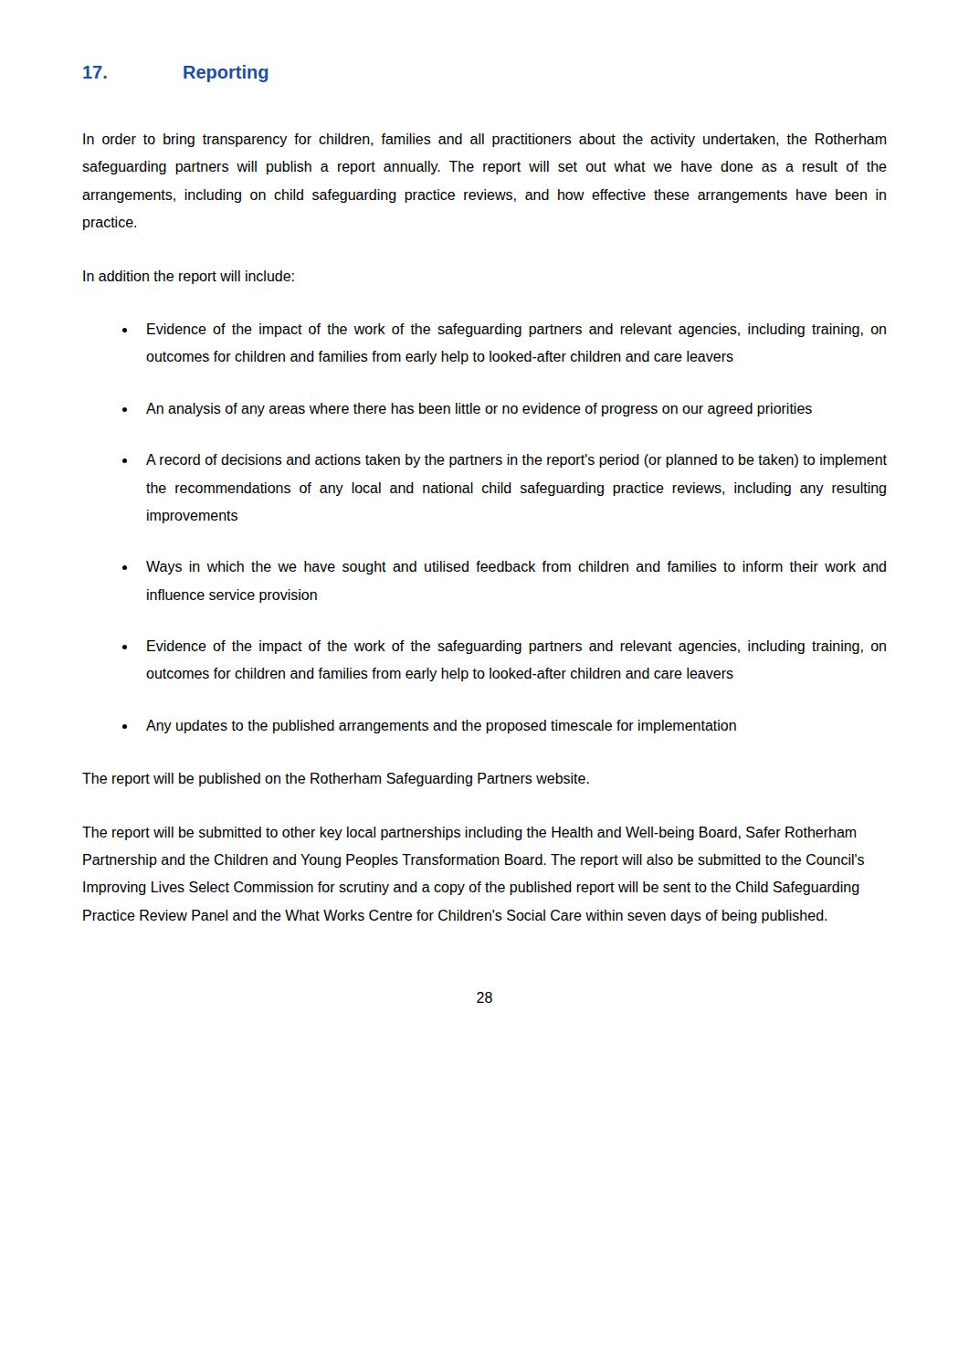17. Reporting
In order to bring transparency for children, families and all practitioners about the activity undertaken, the Rotherham safeguarding partners will publish a report annually. The report will set out what we have done as a result of the arrangements, including on child safeguarding practice reviews, and how effective these arrangements have been in practice.
In addition the report will include:
Evidence of the impact of the work of the safeguarding partners and relevant agencies, including training, on outcomes for children and families from early help to looked-after children and care leavers
An analysis of any areas where there has been little or no evidence of progress on our agreed priorities
A record of decisions and actions taken by the partners in the report's period (or planned to be taken) to implement the recommendations of any local and national child safeguarding practice reviews, including any resulting improvements
Ways in which the we have sought and utilised feedback from children and families to inform their work and influence service provision
Evidence of the impact of the work of the safeguarding partners and relevant agencies, including training, on outcomes for children and families from early help to looked-after children and care leavers
Any updates to the published arrangements and the proposed timescale for implementation
The report will be published on the Rotherham Safeguarding Partners website.
The report will be submitted to other key local partnerships including the Health and Well-being Board, Safer Rotherham Partnership and the Children and Young Peoples Transformation Board. The report will also be submitted to the Council's Improving Lives Select Commission for scrutiny and a copy of the published report will be sent to the Child Safeguarding Practice Review Panel and the What Works Centre for Children's Social Care within seven days of being published.
28